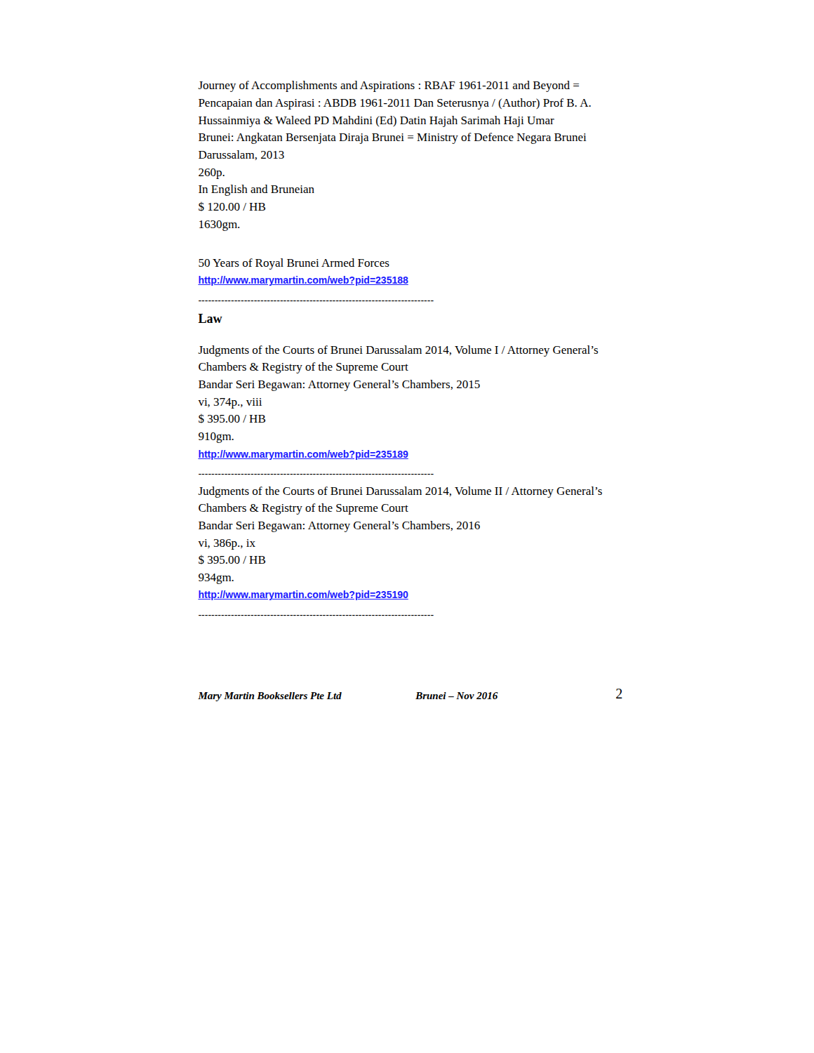Journey of Accomplishments and Aspirations : RBAF 1961-2011 and Beyond = Pencapaian dan Aspirasi : ABDB 1961-2011 Dan Seterusnya / (Author) Prof B. A. Hussainmiya & Waleed PD Mahdini (Ed) Datin Hajah Sarimah Haji Umar
Brunei: Angkatan Bersenjata Diraja Brunei = Ministry of Defence Negara Brunei Darussalam, 2013
260p.
In English and Bruneian
$ 120.00 / HB
1630gm.
50 Years of Royal Brunei Armed Forces
http://www.marymartin.com/web?pid=235188
------------------------------------------------------------------------
Law
Judgments of the Courts of Brunei Darussalam 2014, Volume I / Attorney General’s Chambers & Registry of the Supreme Court
Bandar Seri Begawan: Attorney General’s Chambers, 2015
vi, 374p., viii
$ 395.00 / HB
910gm.
http://www.marymartin.com/web?pid=235189
------------------------------------------------------------------------
Judgments of the Courts of Brunei Darussalam 2014, Volume II / Attorney General’s Chambers & Registry of the Supreme Court
Bandar Seri Begawan: Attorney General’s Chambers, 2016
vi, 386p., ix
$ 395.00 / HB
934gm.
http://www.marymartin.com/web?pid=235190
------------------------------------------------------------------------
Mary Martin Booksellers Pte Ltd Brunei – Nov 2016 2